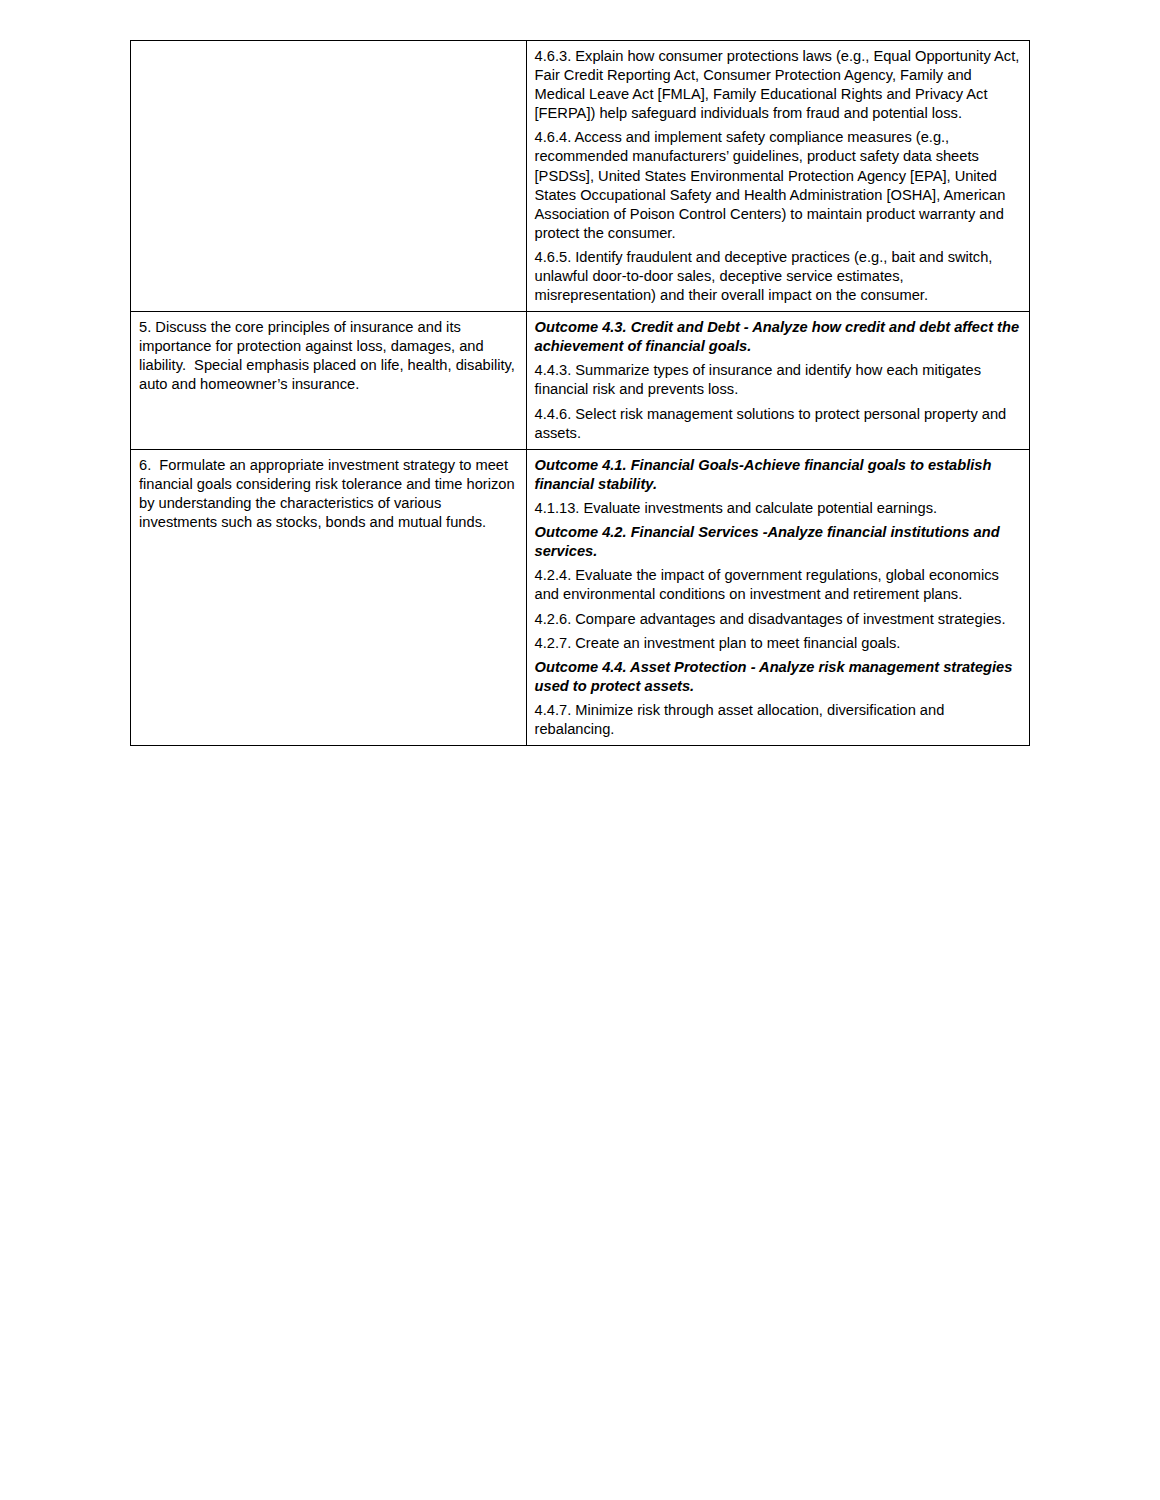| | 4.6.3. Explain how consumer protections laws (e.g., Equal Opportunity Act, Fair Credit Reporting Act, Consumer Protection Agency, Family and Medical Leave Act [FMLA], Family Educational Rights and Privacy Act [FERPA]) help safeguard individuals from fraud and potential loss. 4.6.4. Access and implement safety compliance measures (e.g., recommended manufacturers’ guidelines, product safety data sheets [PSDSs], United States Environmental Protection Agency [EPA], United States Occupational Safety and Health Administration [OSHA], American Association of Poison Control Centers) to maintain product warranty and protect the consumer. 4.6.5. Identify fraudulent and deceptive practices (e.g., bait and switch, unlawful door-to-door sales, deceptive service estimates, misrepresentation) and their overall impact on the consumer. |
| 5. Discuss the core principles of insurance and its importance for protection against loss, damages, and liability. Special emphasis placed on life, health, disability, auto and homeowner’s insurance. | Outcome 4.3. Credit and Debt - Analyze how credit and debt affect the achievement of financial goals. 4.4.3. Summarize types of insurance and identify how each mitigates financial risk and prevents loss. 4.4.6. Select risk management solutions to protect personal property and assets. |
| 6. Formulate an appropriate investment strategy to meet financial goals considering risk tolerance and time horizon by understanding the characteristics of various investments such as stocks, bonds and mutual funds. | Outcome 4.1. Financial Goals-Achieve financial goals to establish financial stability. 4.1.13. Evaluate investments and calculate potential earnings. Outcome 4.2. Financial Services -Analyze financial institutions and services. 4.2.4. Evaluate the impact of government regulations, global economics and environmental conditions on investment and retirement plans. 4.2.6. Compare advantages and disadvantages of investment strategies. 4.2.7. Create an investment plan to meet financial goals. Outcome 4.4. Asset Protection - Analyze risk management strategies used to protect assets. 4.4.7. Minimize risk through asset allocation, diversification and rebalancing. |